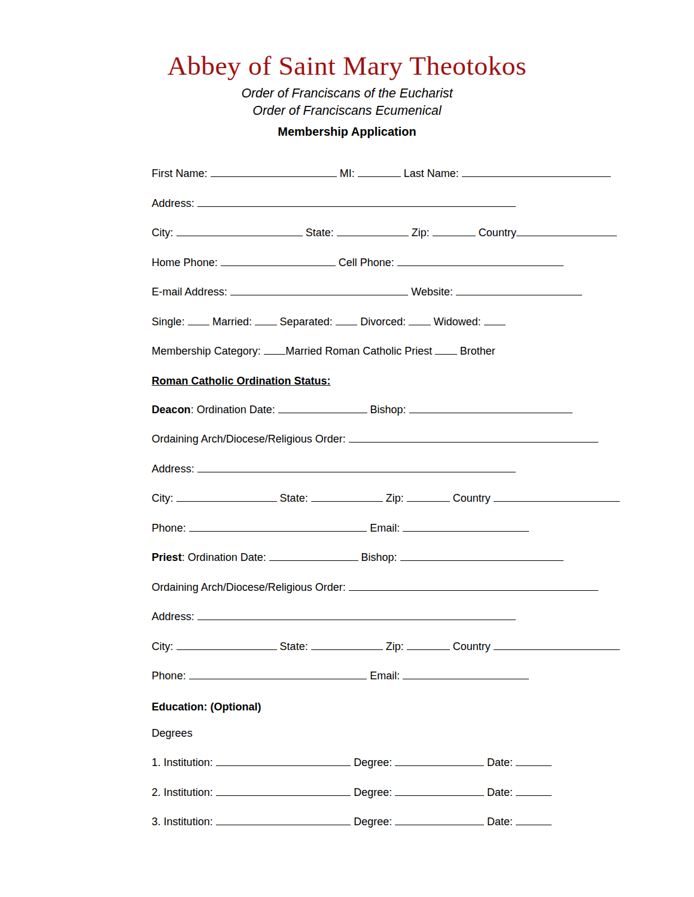Abbey of Saint Mary Theotokos
Order of Franciscans of the Eucharist
Order of Franciscans Ecumenical
Membership Application
First Name: MI: Last Name:
Address:
City: State: Zip: Country
Home Phone: Cell Phone:
E-mail Address: Website:
Single: Married: Separated: Divorced: Widowed:
Membership Category: Married Roman Catholic Priest Brother
Roman Catholic Ordination Status:
Deacon: Ordination Date: Bishop:
Ordaining Arch/Diocese/Religious Order:
Address:
City: State: Zip: Country
Phone: Email:
Priest: Ordination Date: Bishop:
Ordaining Arch/Diocese/Religious Order:
Address:
City: State: Zip: Country
Phone: Email:
Education: (Optional)
Degrees
1. Institution: Degree: Date:
2. Institution: Degree: Date:
3. Institution: Degree: Date: